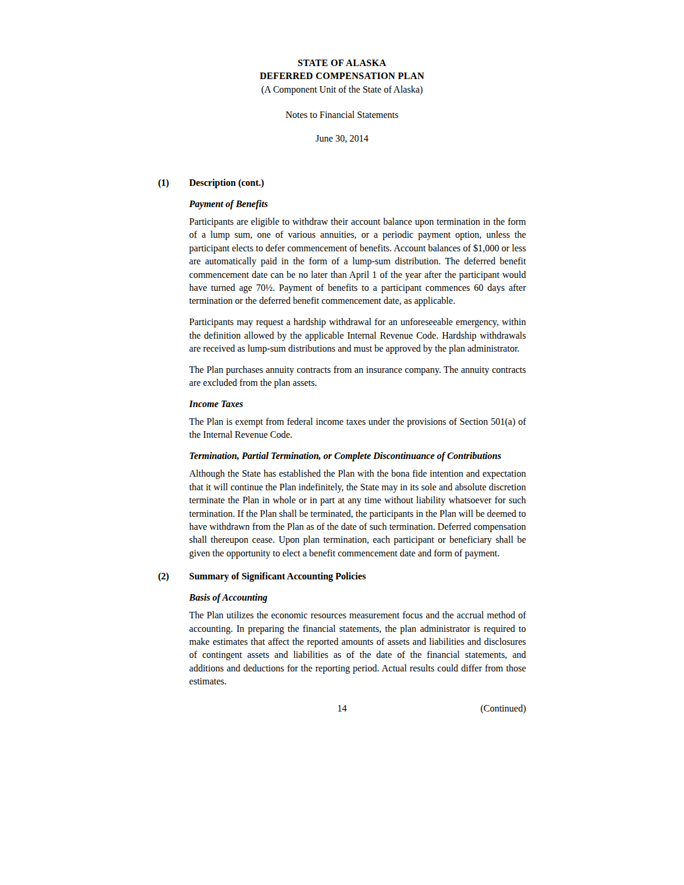STATE OF ALASKA
DEFERRED COMPENSATION PLAN
(A Component Unit of the State of Alaska)
Notes to Financial Statements
June 30, 2014
(1)
Description (cont.)
Payment of Benefits
Participants are eligible to withdraw their account balance upon termination in the form of a lump sum, one of various annuities, or a periodic payment option, unless the participant elects to defer commencement of benefits. Account balances of $1,000 or less are automatically paid in the form of a lump-sum distribution. The deferred benefit commencement date can be no later than April 1 of the year after the participant would have turned age 70½. Payment of benefits to a participant commences 60 days after termination or the deferred benefit commencement date, as applicable.
Participants may request a hardship withdrawal for an unforeseeable emergency, within the definition allowed by the applicable Internal Revenue Code. Hardship withdrawals are received as lump-sum distributions and must be approved by the plan administrator.
The Plan purchases annuity contracts from an insurance company. The annuity contracts are excluded from the plan assets.
Income Taxes
The Plan is exempt from federal income taxes under the provisions of Section 501(a) of the Internal Revenue Code.
Termination, Partial Termination, or Complete Discontinuance of Contributions
Although the State has established the Plan with the bona fide intention and expectation that it will continue the Plan indefinitely, the State may in its sole and absolute discretion terminate the Plan in whole or in part at any time without liability whatsoever for such termination. If the Plan shall be terminated, the participants in the Plan will be deemed to have withdrawn from the Plan as of the date of such termination. Deferred compensation shall thereupon cease. Upon plan termination, each participant or beneficiary shall be given the opportunity to elect a benefit commencement date and form of payment.
(2)
Summary of Significant Accounting Policies
Basis of Accounting
The Plan utilizes the economic resources measurement focus and the accrual method of accounting. In preparing the financial statements, the plan administrator is required to make estimates that affect the reported amounts of assets and liabilities and disclosures of contingent assets and liabilities as of the date of the financial statements, and additions and deductions for the reporting period. Actual results could differ from those estimates.
14
(Continued)